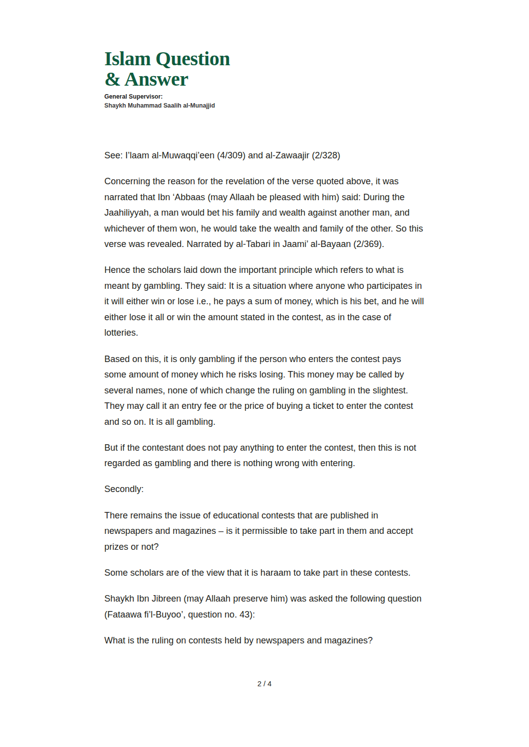Islam Question & Answer
General Supervisor: Shaykh Muhammad Saalih al-Munajjid
See: I’laam al-Muwaqqi’een (4/309) and al-Zawaajir (2/328)
Concerning the reason for the revelation of the verse quoted above, it was narrated that Ibn ‘Abbaas (may Allaah be pleased with him) said: During the Jaahiliyyah, a man would bet his family and wealth against another man, and whichever of them won, he would take the wealth and family of the other. So this verse was revealed. Narrated by al-Tabari in Jaami’ al-Bayaan (2/369).
Hence the scholars laid down the important principle which refers to what is meant by gambling. They said: It is a situation where anyone who participates in it will either win or lose i.e., he pays a sum of money, which is his bet, and he will either lose it all or win the amount stated in the contest, as in the case of lotteries.
Based on this, it is only gambling if the person who enters the contest pays some amount of money which he risks losing. This money may be called by several names, none of which change the ruling on gambling in the slightest. They may call it an entry fee or the price of buying a ticket to enter the contest and so on. It is all gambling.
But if the contestant does not pay anything to enter the contest, then this is not regarded as gambling and there is nothing wrong with entering.
Secondly:
There remains the issue of educational contests that are published in newspapers and magazines – is it permissible to take part in them and accept prizes or not?
Some scholars are of the view that it is haraam to take part in these contests.
Shaykh Ibn Jibreen (may Allaah preserve him) was asked the following question (Fataawa fi’l-Buyoo’, question no. 43):
What is the ruling on contests held by newspapers and magazines?
2 / 4